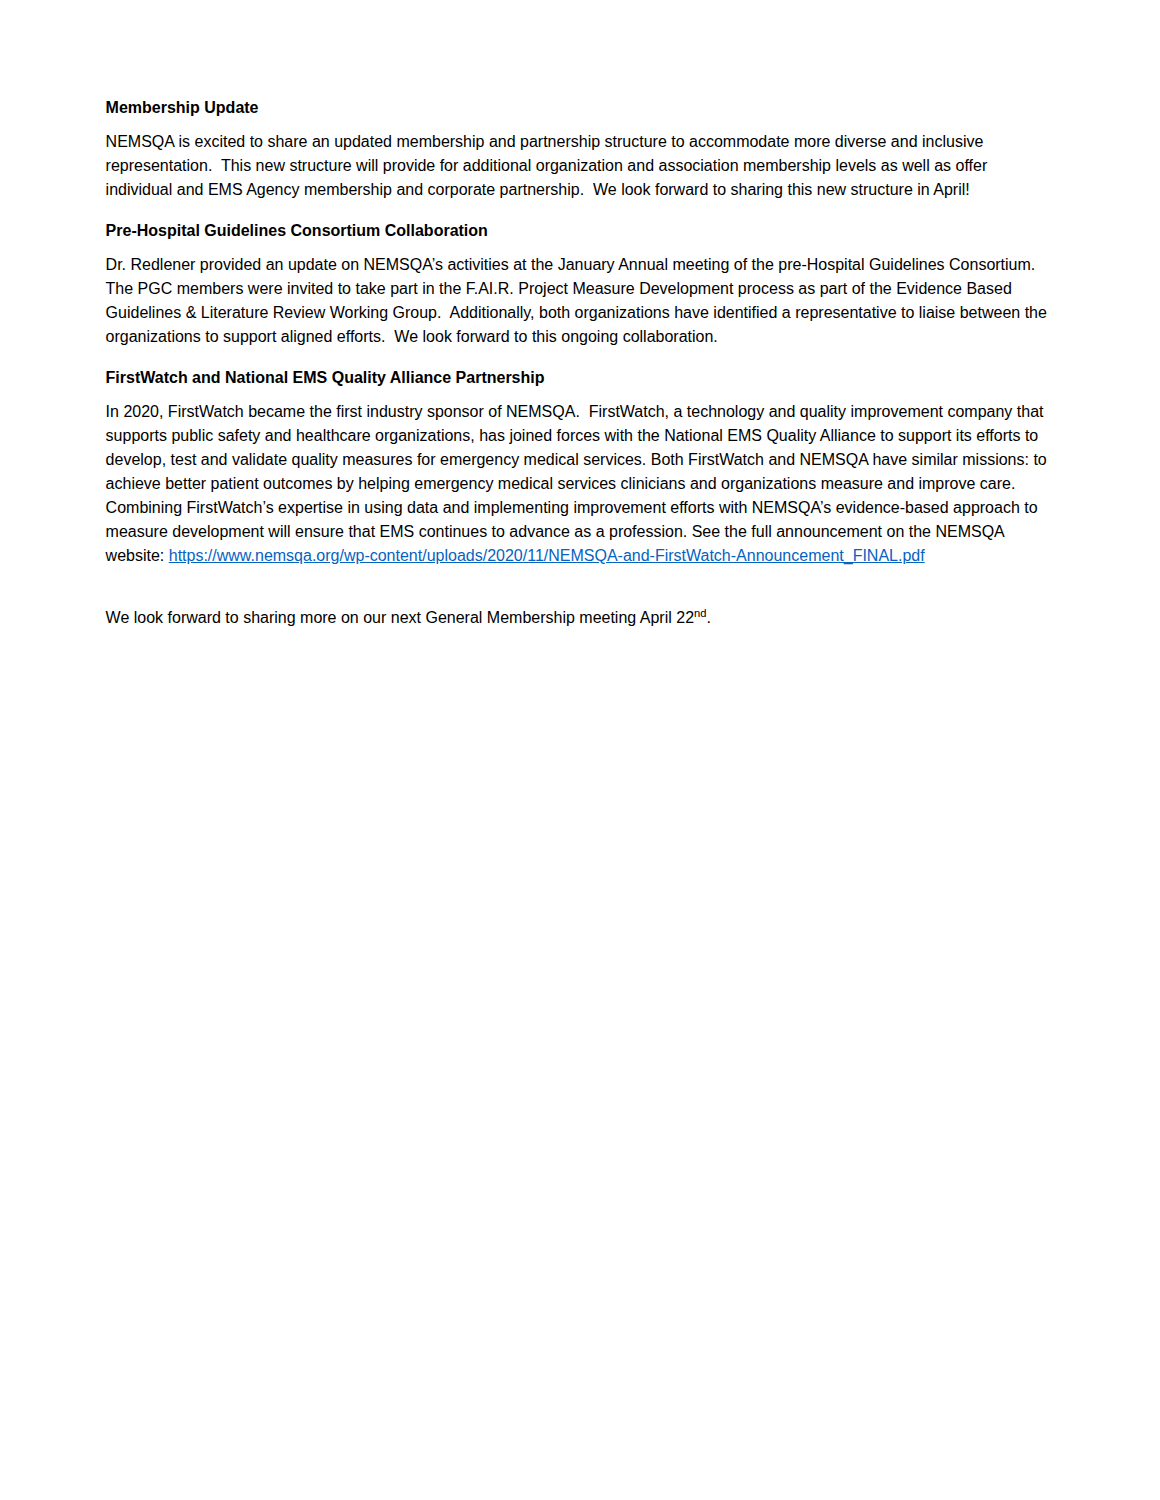Membership Update
NEMSQA is excited to share an updated membership and partnership structure to accommodate more diverse and inclusive representation. This new structure will provide for additional organization and association membership levels as well as offer individual and EMS Agency membership and corporate partnership. We look forward to sharing this new structure in April!
Pre-Hospital Guidelines Consortium Collaboration
Dr. Redlener provided an update on NEMSQA’s activities at the January Annual meeting of the pre-Hospital Guidelines Consortium. The PGC members were invited to take part in the F.AI.R. Project Measure Development process as part of the Evidence Based Guidelines & Literature Review Working Group. Additionally, both organizations have identified a representative to liaise between the organizations to support aligned efforts. We look forward to this ongoing collaboration.
FirstWatch and National EMS Quality Alliance Partnership
In 2020, FirstWatch became the first industry sponsor of NEMSQA. FirstWatch, a technology and quality improvement company that supports public safety and healthcare organizations, has joined forces with the National EMS Quality Alliance to support its efforts to develop, test and validate quality measures for emergency medical services. Both FirstWatch and NEMSQA have similar missions: to achieve better patient outcomes by helping emergency medical services clinicians and organizations measure and improve care. Combining FirstWatch’s expertise in using data and implementing improvement efforts with NEMSQA’s evidence-based approach to measure development will ensure that EMS continues to advance as a profession. See the full announcement on the NEMSQA website: https://www.nemsqa.org/wp-content/uploads/2020/11/NEMSQA-and-FirstWatch-Announcement_FINAL.pdf
We look forward to sharing more on our next General Membership meeting April 22nd.